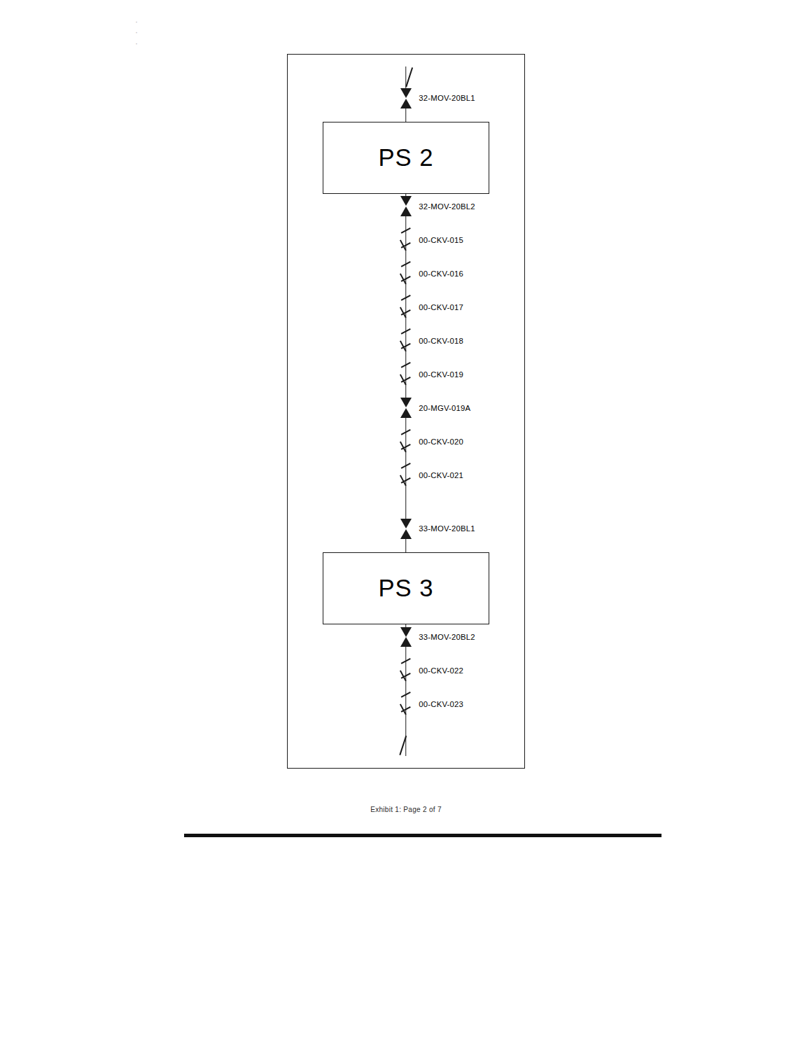·
·
·
32-MOV-20BL1
PS 2
32-MOV-20BL2
00-CKV-015
00-CKV-016
00-CKV-017
00-CKV-018
00-CKV-019
20-MGV-019A
00-CKV-020
00-CKV-021
33-MOV-20BL1
PS 3
33-MOV-20BL2
00-CKV-022
00-CKV-023
Exhibit 1: Page 2 of 7